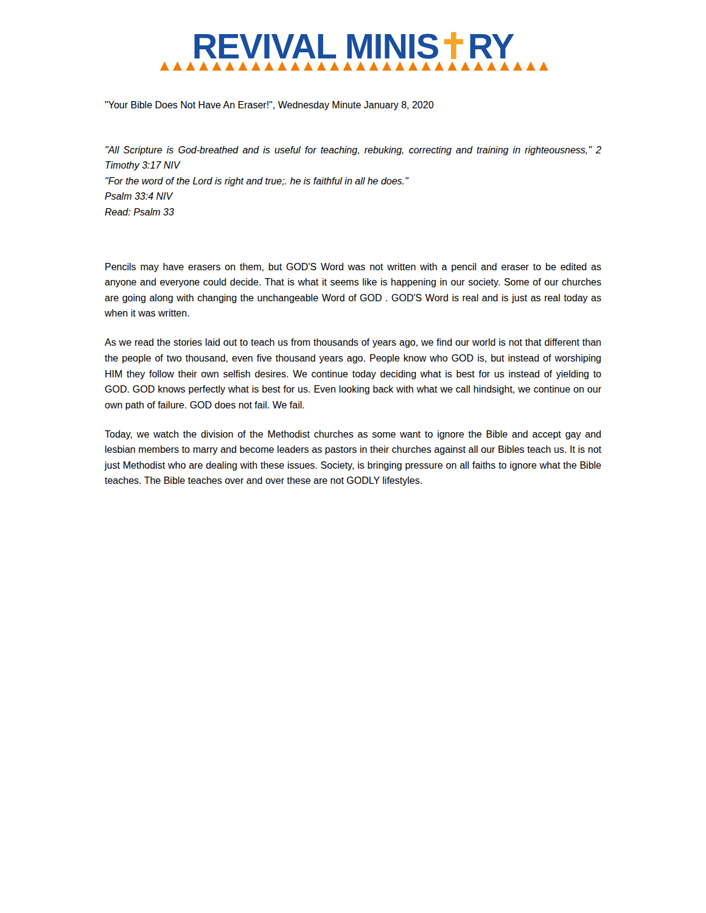REVIVAL MINIS✝RY
▲▲▲▲▲▲▲▲▲▲▲▲▲▲▲▲▲▲▲▲▲▲▲▲▲▲▲▲▲▲
"Your Bible Does Not Have An Eraser!", Wednesday Minute January 8, 2020
"All Scripture is God-breathed and is useful for teaching, rebuking, correcting and training in righteousness," 2 Timothy 3:17 NIV
"For the word of the Lord is right and true;. he is faithful in all he does."
Psalm 33:4 NIV
Read: Psalm 33
Pencils may have erasers on them, but GOD'S Word was not written with a pencil and eraser to be edited as anyone and everyone could decide. That is what it seems like is happening in our society. Some of our churches are going along with changing the unchangeable Word of GOD . GOD'S Word is real and is just as real today as when it was written.
As we read the stories laid out to teach us from thousands of years ago, we find our world is not that different than the people of two thousand, even five thousand years ago. People know who GOD is, but instead of worshiping HIM they follow their own selfish desires. We continue today deciding what is best for us instead of yielding to GOD. GOD knows perfectly what is best for us. Even looking back with what we call hindsight, we continue on our own path of failure. GOD does not fail. We fail.
Today, we watch the division of the Methodist churches as some want to ignore the Bible and accept gay and lesbian members to marry and become leaders as pastors in their churches against all our Bibles teach us. It is not just Methodist who are dealing with these issues. Society, is bringing pressure on all faiths to ignore what the Bible teaches. The Bible teaches over and over these are not GODLY lifestyles.